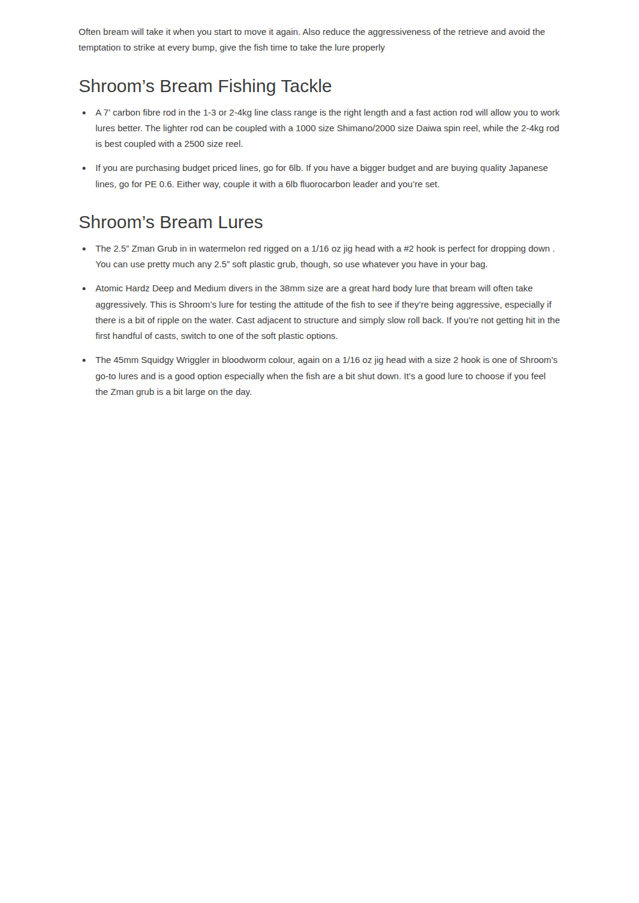Often bream will take it when you start to move it again. Also reduce the aggressiveness of the retrieve and avoid the temptation to strike at every bump, give the fish time to take the lure properly
Shroom’s Bream Fishing Tackle
A 7’ carbon fibre rod in the 1-3 or 2-4kg line class range is the right length and a fast action rod will allow you to work lures better. The lighter rod can be coupled with a 1000 size Shimano/2000 size Daiwa spin reel, while the 2-4kg rod is best coupled with a 2500 size reel.
If you are purchasing budget priced lines, go for 6lb. If you have a bigger budget and are buying quality Japanese lines, go for PE 0.6. Either way, couple it with a 6lb fluorocarbon leader and you’re set.
Shroom’s Bream Lures
The 2.5” Zman Grub in in watermelon red rigged on a 1/16 oz jig head with a #2 hook is perfect for dropping down . You can use pretty much any 2.5” soft plastic grub, though, so use whatever you have in your bag.
Atomic Hardz Deep and Medium divers in the 38mm size are a great hard body lure that bream will often take aggressively. This is Shroom’s lure for testing the attitude of the fish to see if they’re being aggressive, especially if there is a bit of ripple on the water. Cast adjacent to structure and simply slow roll back. If you’re not getting hit in the first handful of casts, switch to one of the soft plastic options.
The 45mm Squidgy Wriggler in bloodworm colour, again on a 1/16 oz jig head with a size 2 hook is one of Shroom’s go-to lures and is a good option especially when the fish are a bit shut down. It’s a good lure to choose if you feel the Zman grub is a bit large on the day.